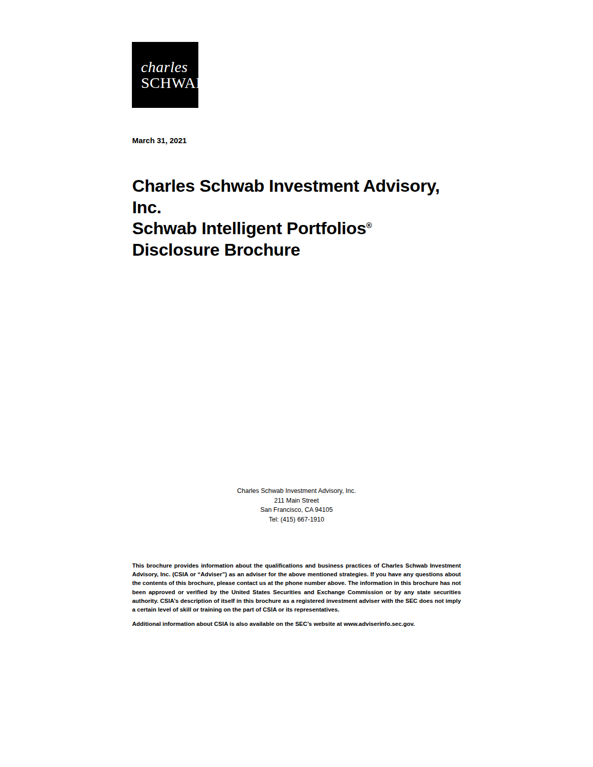charles SCHWAB
March 31, 2021
Charles Schwab Investment Advisory, Inc.
Schwab Intelligent Portfolios®
Disclosure Brochure
Charles Schwab Investment Advisory, Inc.
211 Main Street
San Francisco, CA 94105
Tel: (415) 667-1910
This brochure provides information about the qualifications and business practices of Charles Schwab Investment Advisory, Inc. (CSIA or “Adviser”) as an adviser for the above mentioned strategies. If you have any questions about the contents of this brochure, please contact us at the phone number above. The information in this brochure has not been approved or verified by the United States Securities and Exchange Commission or by any state securities authority. CSIA’s description of itself in this brochure as a registered investment adviser with the SEC does not imply a certain level of skill or training on the part of CSIA or its representatives.
Additional information about CSIA is also available on the SEC’s website at www.adviserinfo.sec.gov.